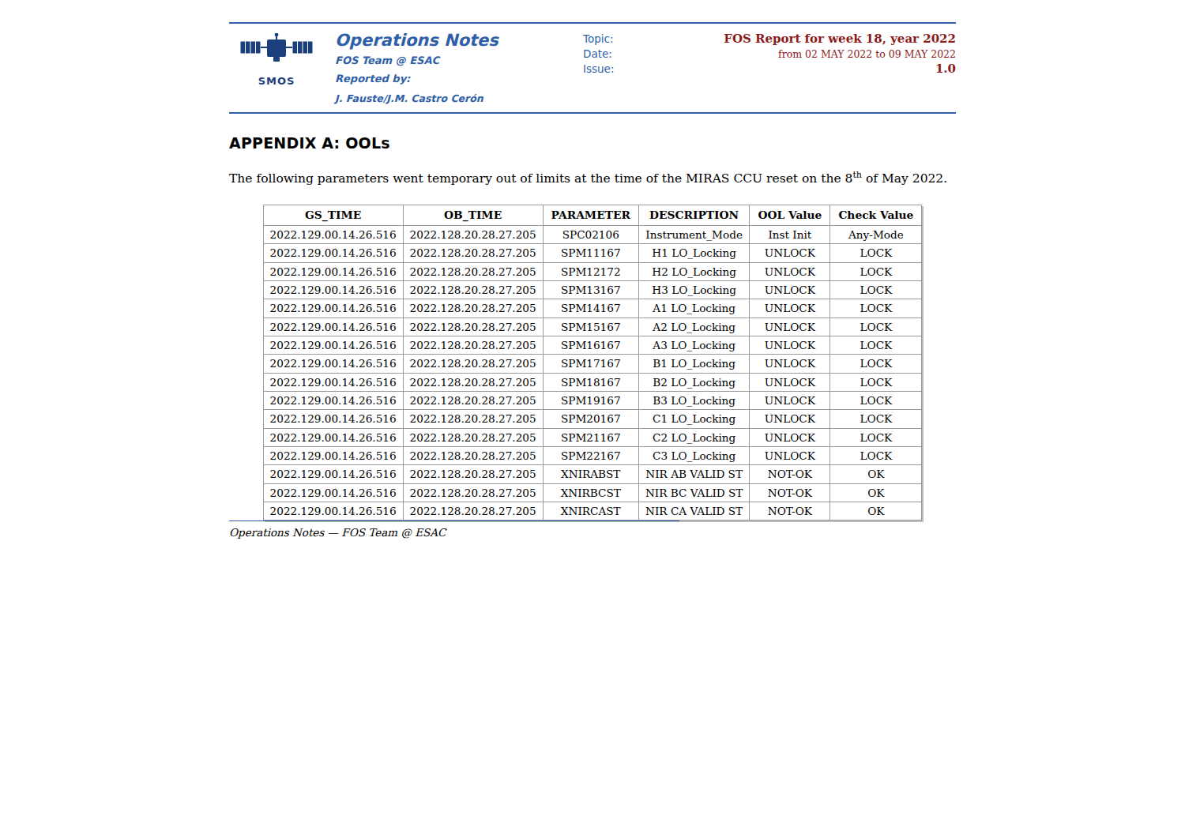SMOS
Operations Notes
FOS Team @ ESAC
Reported by:
J. Fauste/J.M. Castro Cerón
Topic:
FOS Report for week 18, year 2022
Date:
from 02 MAY 2022 to 09 MAY 2022
Issue:
1.0
APPENDIX A: OOLs
The following parameters went temporary out of limits at the time of the MIRAS CCU reset on the 8th of May 2022.
| GS_TIME | OB_TIME | PARAMETER | DESCRIPTION | OOL Value | Check Value |
| --- | --- | --- | --- | --- | --- |
| 2022.129.00.14.26.516 | 2022.128.20.28.27.205 | SPC02106 | Instrument_Mode | Inst Init | Any-Mode |
| 2022.129.00.14.26.516 | 2022.128.20.28.27.205 | SPM11167 | H1 LO_Locking | UNLOCK | LOCK |
| 2022.129.00.14.26.516 | 2022.128.20.28.27.205 | SPM12172 | H2 LO_Locking | UNLOCK | LOCK |
| 2022.129.00.14.26.516 | 2022.128.20.28.27.205 | SPM13167 | H3 LO_Locking | UNLOCK | LOCK |
| 2022.129.00.14.26.516 | 2022.128.20.28.27.205 | SPM14167 | A1 LO_Locking | UNLOCK | LOCK |
| 2022.129.00.14.26.516 | 2022.128.20.28.27.205 | SPM15167 | A2 LO_Locking | UNLOCK | LOCK |
| 2022.129.00.14.26.516 | 2022.128.20.28.27.205 | SPM16167 | A3 LO_Locking | UNLOCK | LOCK |
| 2022.129.00.14.26.516 | 2022.128.20.28.27.205 | SPM17167 | B1 LO_Locking | UNLOCK | LOCK |
| 2022.129.00.14.26.516 | 2022.128.20.28.27.205 | SPM18167 | B2 LO_Locking | UNLOCK | LOCK |
| 2022.129.00.14.26.516 | 2022.128.20.28.27.205 | SPM19167 | B3 LO_Locking | UNLOCK | LOCK |
| 2022.129.00.14.26.516 | 2022.128.20.28.27.205 | SPM20167 | C1 LO_Locking | UNLOCK | LOCK |
| 2022.129.00.14.26.516 | 2022.128.20.28.27.205 | SPM21167 | C2 LO_Locking | UNLOCK | LOCK |
| 2022.129.00.14.26.516 | 2022.128.20.28.27.205 | SPM22167 | C3 LO_Locking | UNLOCK | LOCK |
| 2022.129.00.14.26.516 | 2022.128.20.28.27.205 | XNIRABST | NIR AB VALID ST | NOT-OK | OK |
| 2022.129.00.14.26.516 | 2022.128.20.28.27.205 | XNIRBCST | NIR BC VALID ST | NOT-OK | OK |
| 2022.129.00.14.26.516 | 2022.128.20.28.27.205 | XNIRCAST | NIR CA VALID ST | NOT-OK | OK |
Operations Notes — FOS Team @ ESAC